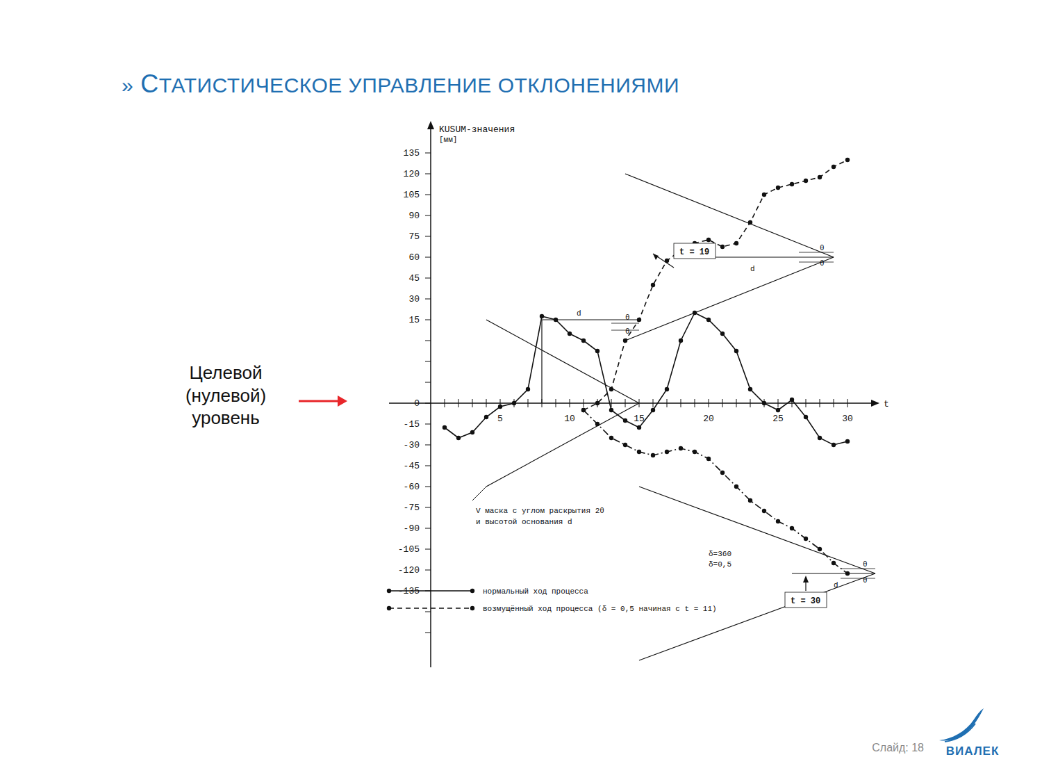»СТАТИСТИЧЕСКОЕ УПРАВЛЕНИЕ ОТКЛОНЕНИЯМИ
Целевой
(нулевой)
уровень
t KUSUM-значения [мм] 135 120 105 90 75 60 45 30 15 0 -15 -30 -45 -60 -75 -90 -105 -120 -135 5 10 15 20 25 30 d θ θ d θ θ t = 19 d θ θ t = 30 V маска с углом раскрытия 2θ и высотой основания d нормальный ход процесса возмущённый ход процесса (δ = 0,5 начиная с t = 11) δ=360 δ=0,5
Слайд: 18
ВИАЛЕК